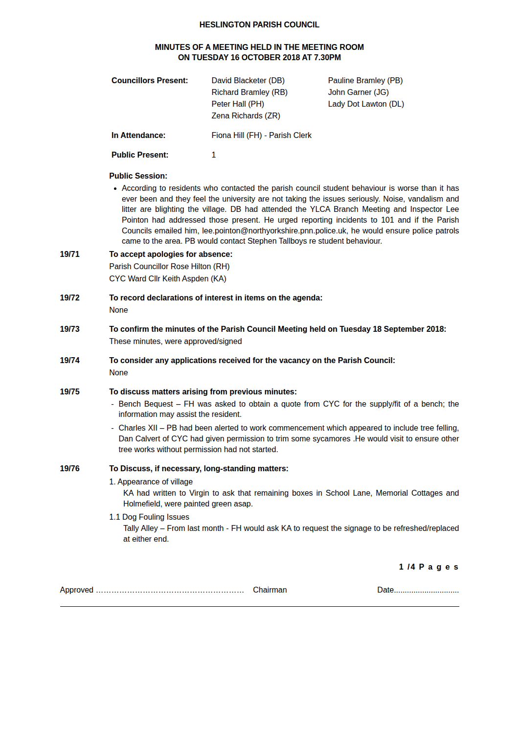HESLINGTON PARISH COUNCIL
MINUTES OF A MEETING HELD IN THE MEETING ROOM
ON TUESDAY 16 OCTOBER 2018 AT 7.30PM
| Councillors Present: | David Blacketer (DB) | Pauline Bramley (PB) |
| | Richard Bramley (RB) | John Garner (JG) |
| | Peter Hall (PH) | Lady Dot Lawton (DL) |
| | Zena Richards (ZR) | |
| In Attendance: | Fiona Hill (FH) - Parish Clerk | |
| Public Present: | 1 | |
Public Session:
According to residents who contacted the parish council student behaviour is worse than it has ever been and they feel the university are not taking the issues seriously. Noise, vandalism and litter are blighting the village. DB had attended the YLCA Branch Meeting and Inspector Lee Pointon had addressed those present. He urged reporting incidents to 101 and if the Parish Councils emailed him, lee.pointon@northyorkshire.pnn.police.uk, he would ensure police patrols came to the area. PB would contact Stephen Tallboys re student behaviour.
19/71 To accept apologies for absence:
Parish Councillor Rose Hilton (RH)
CYC Ward Cllr Keith Aspden (KA)
19/72 To record declarations of interest in items on the agenda:
None
19/73 To confirm the minutes of the Parish Council Meeting held on Tuesday 18 September 2018:
These minutes, were approved/signed
19/74 To consider any applications received for the vacancy on the Parish Council:
None
19/75 To discuss matters arising from previous minutes:
Bench Bequest – FH was asked to obtain a quote from CYC for the supply/fit of a bench; the information may assist the resident.
Charles XII – PB had been alerted to work commencement which appeared to include tree felling, Dan Calvert of CYC had given permission to trim some sycamores .He would visit to ensure other tree works without permission had not started.
19/76 To Discuss, if necessary, long-standing matters:
1. Appearance of village
KA had written to Virgin to ask that remaining boxes in School Lane, Memorial Cottages and Holmefield, were painted green asap.
1.1 Dog Fouling Issues
Tally Alley – From last month - FH would ask KA to request the signage to be refreshed/replaced at either end.
1 /4 P a g e s
Approved ………………………………………………… Chairman Date..............................